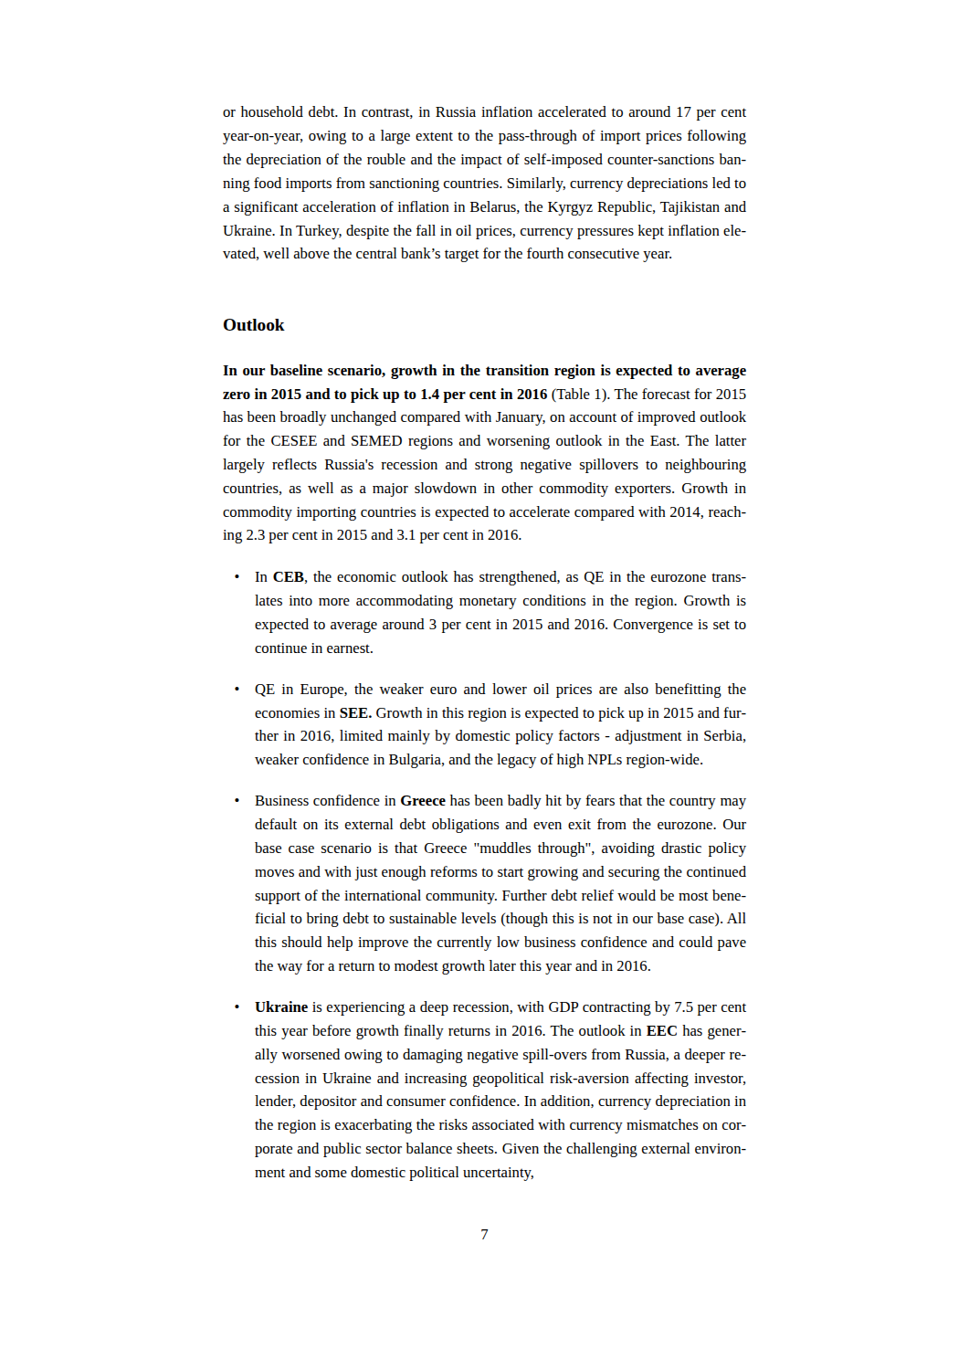or household debt. In contrast, in Russia inflation accelerated to around 17 per cent year-on-year, owing to a large extent to the pass-through of import prices following the depreciation of the rouble and the impact of self-imposed counter-sanctions banning food imports from sanctioning countries. Similarly, currency depreciations led to a significant acceleration of inflation in Belarus, the Kyrgyz Republic, Tajikistan and Ukraine. In Turkey, despite the fall in oil prices, currency pressures kept inflation elevated, well above the central bank’s target for the fourth consecutive year.
Outlook
In our baseline scenario, growth in the transition region is expected to average zero in 2015 and to pick up to 1.4 per cent in 2016 (Table 1). The forecast for 2015 has been broadly unchanged compared with January, on account of improved outlook for the CESEE and SEMED regions and worsening outlook in the East. The latter largely reflects Russia's recession and strong negative spillovers to neighbouring countries, as well as a major slowdown in other commodity exporters. Growth in commodity importing countries is expected to accelerate compared with 2014, reaching 2.3 per cent in 2015 and 3.1 per cent in 2016.
In CEB, the economic outlook has strengthened, as QE in the eurozone translates into more accommodating monetary conditions in the region. Growth is expected to average around 3 per cent in 2015 and 2016. Convergence is set to continue in earnest.
QE in Europe, the weaker euro and lower oil prices are also benefitting the economies in SEE. Growth in this region is expected to pick up in 2015 and further in 2016, limited mainly by domestic policy factors - adjustment in Serbia, weaker confidence in Bulgaria, and the legacy of high NPLs region-wide.
Business confidence in Greece has been badly hit by fears that the country may default on its external debt obligations and even exit from the eurozone. Our base case scenario is that Greece "muddles through", avoiding drastic policy moves and with just enough reforms to start growing and securing the continued support of the international community. Further debt relief would be most beneficial to bring debt to sustainable levels (though this is not in our base case). All this should help improve the currently low business confidence and could pave the way for a return to modest growth later this year and in 2016.
Ukraine is experiencing a deep recession, with GDP contracting by 7.5 per cent this year before growth finally returns in 2016. The outlook in EEC has generally worsened owing to damaging negative spill-overs from Russia, a deeper recession in Ukraine and increasing geopolitical risk-aversion affecting investor, lender, depositor and consumer confidence. In addition, currency depreciation in the region is exacerbating the risks associated with currency mismatches on corporate and public sector balance sheets. Given the challenging external environment and some domestic political uncertainty,
7